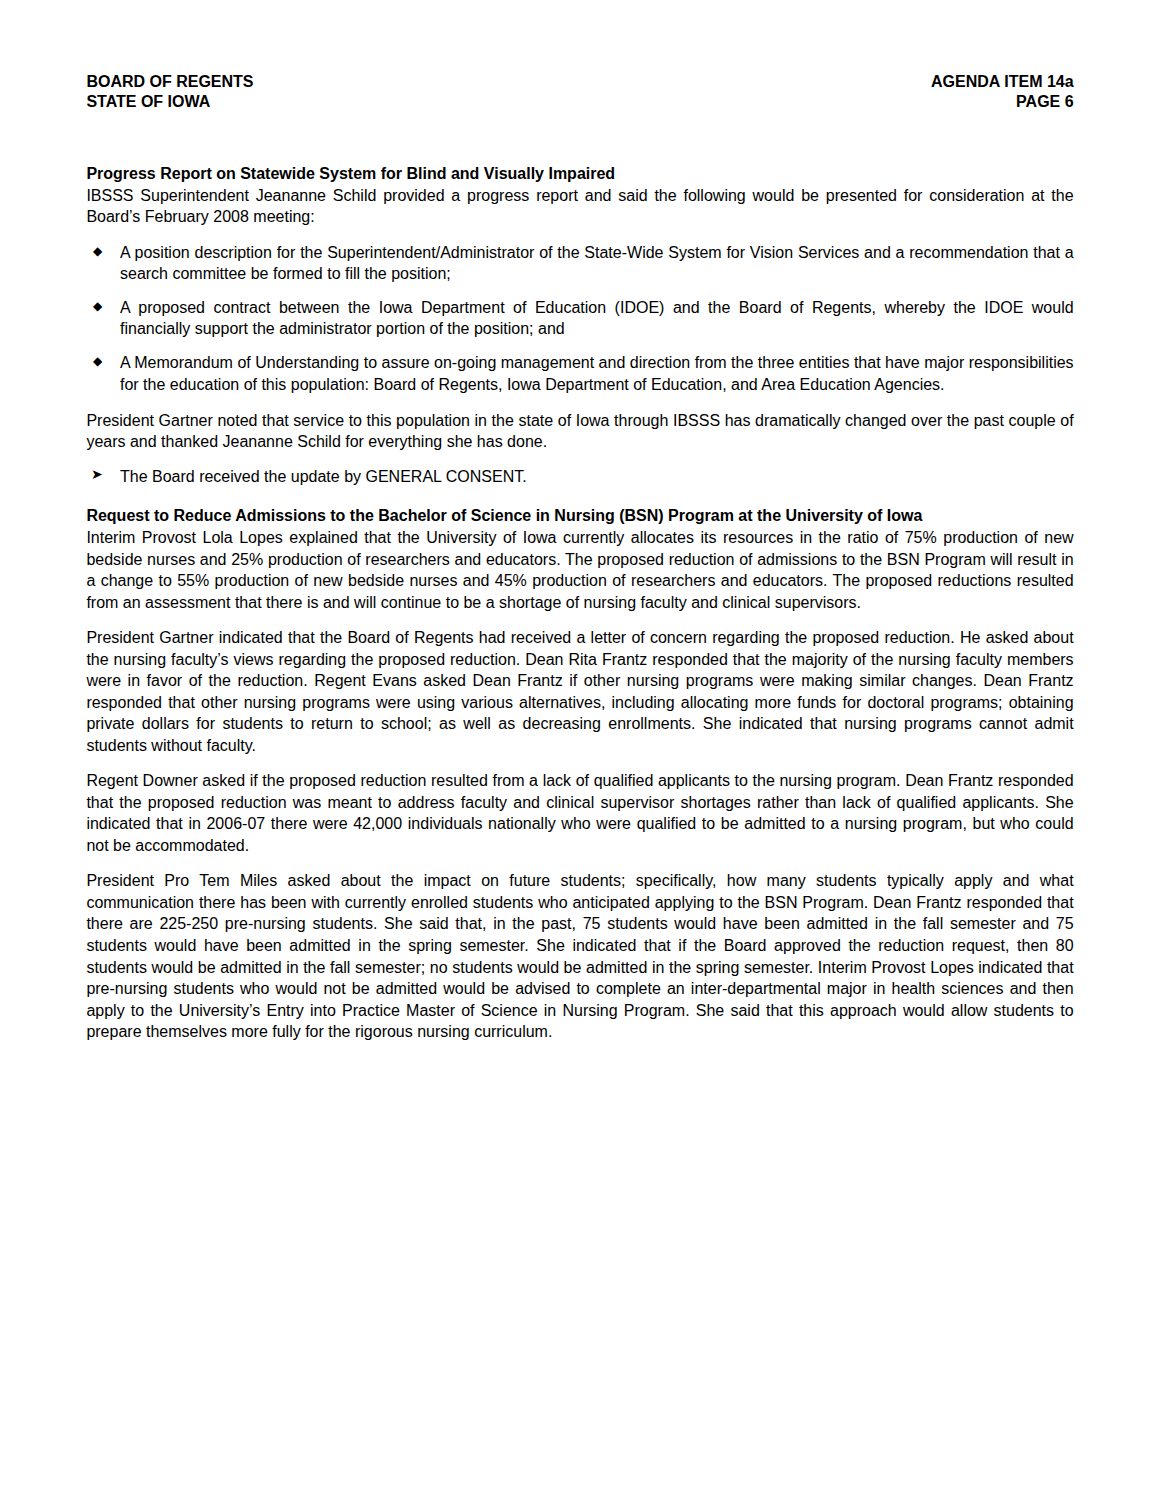| BOARD OF REGENTS | AGENDA ITEM 14a |
| STATE OF IOWA | PAGE 6 |
Progress Report on Statewide System for Blind and Visually Impaired
IBSSS Superintendent Jeananne Schild provided a progress report and said the following would be presented for consideration at the Board’s February 2008 meeting:
A position description for the Superintendent/Administrator of the State-Wide System for Vision Services and a recommendation that a search committee be formed to fill the position;
A proposed contract between the Iowa Department of Education (IDOE) and the Board of Regents, whereby the IDOE would financially support the administrator portion of the position; and
A Memorandum of Understanding to assure on-going management and direction from the three entities that have major responsibilities for the education of this population: Board of Regents, Iowa Department of Education, and Area Education Agencies.
President Gartner noted that service to this population in the state of Iowa through IBSSS has dramatically changed over the past couple of years and thanked Jeananne Schild for everything she has done.
The Board received the update by GENERAL CONSENT.
Request to Reduce Admissions to the Bachelor of Science in Nursing (BSN) Program at the University of Iowa
Interim Provost Lola Lopes explained that the University of Iowa currently allocates its resources in the ratio of 75% production of new bedside nurses and 25% production of researchers and educators. The proposed reduction of admissions to the BSN Program will result in a change to 55% production of new bedside nurses and 45% production of researchers and educators. The proposed reductions resulted from an assessment that there is and will continue to be a shortage of nursing faculty and clinical supervisors.
President Gartner indicated that the Board of Regents had received a letter of concern regarding the proposed reduction. He asked about the nursing faculty’s views regarding the proposed reduction. Dean Rita Frantz responded that the majority of the nursing faculty members were in favor of the reduction. Regent Evans asked Dean Frantz if other nursing programs were making similar changes. Dean Frantz responded that other nursing programs were using various alternatives, including allocating more funds for doctoral programs; obtaining private dollars for students to return to school; as well as decreasing enrollments. She indicated that nursing programs cannot admit students without faculty.
Regent Downer asked if the proposed reduction resulted from a lack of qualified applicants to the nursing program. Dean Frantz responded that the proposed reduction was meant to address faculty and clinical supervisor shortages rather than lack of qualified applicants. She indicated that in 2006-07 there were 42,000 individuals nationally who were qualified to be admitted to a nursing program, but who could not be accommodated.
President Pro Tem Miles asked about the impact on future students; specifically, how many students typically apply and what communication there has been with currently enrolled students who anticipated applying to the BSN Program. Dean Frantz responded that there are 225-250 pre-nursing students. She said that, in the past, 75 students would have been admitted in the fall semester and 75 students would have been admitted in the spring semester. She indicated that if the Board approved the reduction request, then 80 students would be admitted in the fall semester; no students would be admitted in the spring semester. Interim Provost Lopes indicated that pre-nursing students who would not be admitted would be advised to complete an inter-departmental major in health sciences and then apply to the University’s Entry into Practice Master of Science in Nursing Program. She said that this approach would allow students to prepare themselves more fully for the rigorous nursing curriculum.